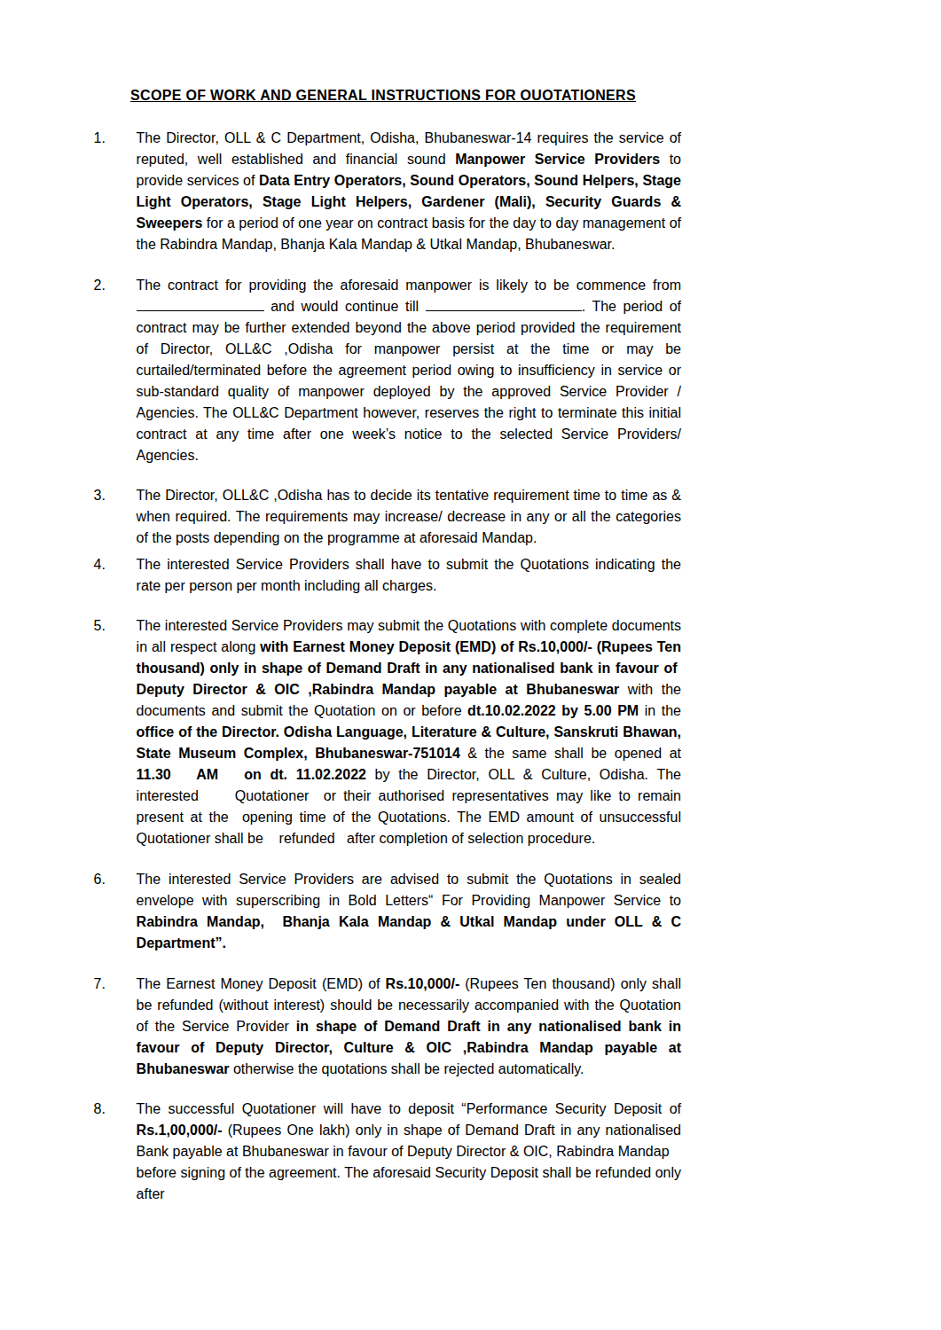SCOPE OF WORK AND GENERAL INSTRUCTIONS FOR OUOTATIONERS
The Director, OLL & C Department, Odisha, Bhubaneswar-14 requires the service of reputed, well established and financial sound Manpower Service Providers to provide services of Data Entry Operators, Sound Operators, Sound Helpers, Stage Light Operators, Stage Light Helpers, Gardener (Mali), Security Guards & Sweepers for a period of one year on contract basis for the day to day management of the Rabindra Mandap, Bhanja Kala Mandap & Utkal Mandap, Bhubaneswar.
The contract for providing the aforesaid manpower is likely to be commence from and would continue till . The period of contract may be further extended beyond the above period provided the requirement of Director, OLL&C ,Odisha for manpower persist at the time or may be curtailed/terminated before the agreement period owing to insufficiency in service or sub-standard quality of manpower deployed by the approved Service Provider / Agencies. The OLL&C Department however, reserves the right to terminate this initial contract at any time after one week’s notice to the selected Service Providers/ Agencies.
The Director, OLL&C ,Odisha has to decide its tentative requirement time to time as & when required. The requirements may increase/ decrease in any or all the categories of the posts depending on the programme at aforesaid Mandap.
The interested Service Providers shall have to submit the Quotations indicating the rate per person per month including all charges.
The interested Service Providers may submit the Quotations with complete documents in all respect along with Earnest Money Deposit (EMD) of Rs.10,000/- (Rupees Ten thousand) only in shape of Demand Draft in any nationalised bank in favour of Deputy Director & OIC ,Rabindra Mandap payable at Bhubaneswar with the documents and submit the Quotation on or before dt.10.02.2022 by 5.00 PM in the office of the Director. Odisha Language, Literature & Culture, Sanskruti Bhawan, State Museum Complex, Bhubaneswar-751014 & the same shall be opened at 11.30 AM on dt. 11.02.2022 by the Director, OLL & Culture, Odisha. The interested Quotationer or their authorised representatives may like to remain present at the opening time of the Quotations. The EMD amount of unsuccessful Quotationer shall be refunded after completion of selection procedure.
The interested Service Providers are advised to submit the Quotations in sealed envelope with superscribing in Bold Letters“ For Providing Manpower Service to Rabindra Mandap, Bhanja Kala Mandap & Utkal Mandap under OLL & C Department”.
The Earnest Money Deposit (EMD) of Rs.10,000/- (Rupees Ten thousand) only shall be refunded (without interest) should be necessarily accompanied with the Quotation of the Service Provider in shape of Demand Draft in any nationalised bank in favour of Deputy Director, Culture & OIC ,Rabindra Mandap payable at Bhubaneswar otherwise the quotations shall be rejected automatically.
The successful Quotationer will have to deposit “Performance Security Deposit of Rs.1,00,000/- (Rupees One lakh) only in shape of Demand Draft in any nationalised Bank payable at Bhubaneswar in favour of Deputy Director & OIC, Rabindra Mandap before signing of the agreement. The aforesaid Security Deposit shall be refunded only after